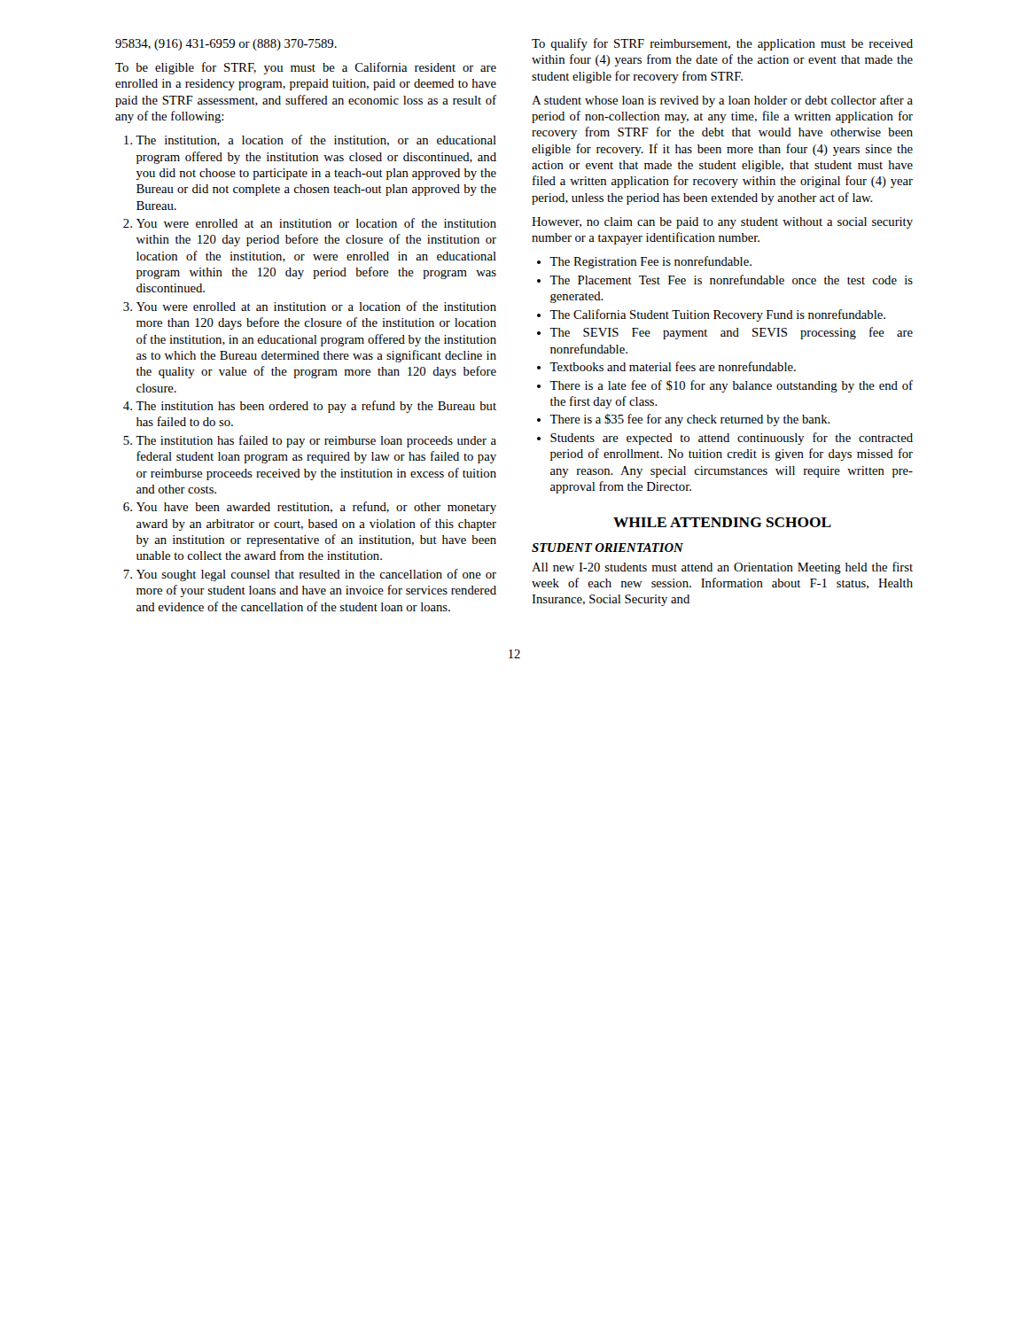95834, (916) 431-6959 or (888) 370-7589.
To be eligible for STRF, you must be a California resident or are enrolled in a residency program, prepaid tuition, paid or deemed to have paid the STRF assessment, and suffered an economic loss as a result of any of the following:
The institution, a location of the institution, or an educational program offered by the institution was closed or discontinued, and you did not choose to participate in a teach-out plan approved by the Bureau or did not complete a chosen teach-out plan approved by the Bureau.
You were enrolled at an institution or location of the institution within the 120 day period before the closure of the institution or location of the institution, or were enrolled in an educational program within the 120 day period before the program was discontinued.
You were enrolled at an institution or a location of the institution more than 120 days before the closure of the institution or location of the institution, in an educational program offered by the institution as to which the Bureau determined there was a significant decline in the quality or value of the program more than 120 days before closure.
The institution has been ordered to pay a refund by the Bureau but has failed to do so.
The institution has failed to pay or reimburse loan proceeds under a federal student loan program as required by law or has failed to pay or reimburse proceeds received by the institution in excess of tuition and other costs.
You have been awarded restitution, a refund, or other monetary award by an arbitrator or court, based on a violation of this chapter by an institution or representative of an institution, but have been unable to collect the award from the institution.
You sought legal counsel that resulted in the cancellation of one or more of your student loans and have an invoice for services rendered and evidence of the cancellation of the student loan or loans.
To qualify for STRF reimbursement, the application must be received within four (4) years from the date of the action or event that made the student eligible for recovery from STRF.
A student whose loan is revived by a loan holder or debt collector after a period of non-collection may, at any time, file a written application for recovery from STRF for the debt that would have otherwise been eligible for recovery. If it has been more than four (4) years since the action or event that made the student eligible, that student must have filed a written application for recovery within the original four (4) year period, unless the period has been extended by another act of law.
However, no claim can be paid to any student without a social security number or a taxpayer identification number.
The Registration Fee is nonrefundable.
The Placement Test Fee is nonrefundable once the test code is generated.
The California Student Tuition Recovery Fund is nonrefundable.
The SEVIS Fee payment and SEVIS processing fee are nonrefundable.
Textbooks and material fees are nonrefundable.
There is a late fee of $10 for any balance outstanding by the end of the first day of class.
There is a $35 fee for any check returned by the bank.
Students are expected to attend continuously for the contracted period of enrollment. No tuition credit is given for days missed for any reason. Any special circumstances will require written pre-approval from the Director.
WHILE ATTENDING SCHOOL
STUDENT ORIENTATION
All new I-20 students must attend an Orientation Meeting held the first week of each new session. Information about F-1 status, Health Insurance, Social Security and
12